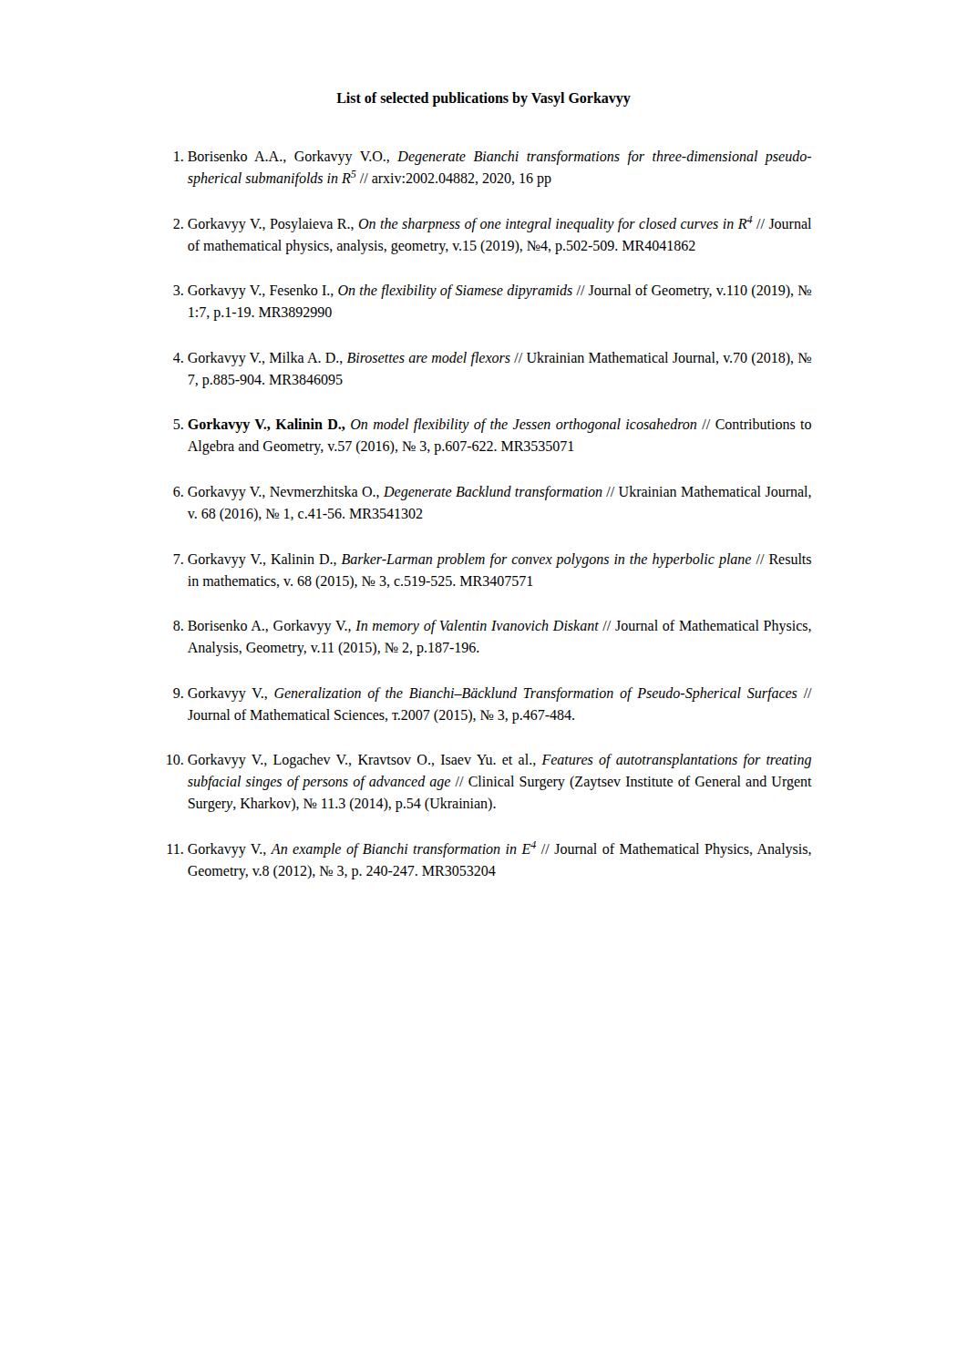List of selected publications by Vasyl Gorkavyy
Borisenko A.A., Gorkavyy V.O., Degenerate Bianchi transformations for three-dimensional pseudo-spherical submanifolds in R5 // arxiv:2002.04882, 2020, 16 pp
Gorkavyy V., Posylaieva R., On the sharpness of one integral inequality for closed curves in R4 // Journal of mathematical physics, analysis, geometry, v.15 (2019), №4, p.502-509. MR4041862
Gorkavyy V., Fesenko I., On the flexibility of Siamese dipyramids // Journal of Geometry, v.110 (2019), № 1:7, p.1-19. MR3892990
Gorkavyy V., Milka A. D., Birosettes are model flexors // Ukrainian Mathematical Journal, v.70 (2018), № 7, p.885-904. MR3846095
Gorkavyy V., Kalinin D., On model flexibility of the Jessen orthogonal icosahedron // Contributions to Algebra and Geometry, v.57 (2016), № 3, p.607-622. MR3535071
Gorkavyy V., Nevmerzhitska O., Degenerate Backlund transformation // Ukrainian Mathematical Journal, v. 68 (2016), № 1, c.41-56. MR3541302
Gorkavyy V., Kalinin D., Barker-Larman problem for convex polygons in the hyperbolic plane // Results in mathematics, v. 68 (2015), № 3, c.519-525. MR3407571
Borisenko A., Gorkavyy V., In memory of Valentin Ivanovich Diskant // Journal of Mathematical Physics, Analysis, Geometry, v.11 (2015), № 2, p.187-196.
Gorkavyy V., Generalization of the Bianchi–Bäcklund Transformation of Pseudo-Spherical Surfaces // Journal of Mathematical Sciences, т.2007 (2015), № 3, p.467-484.
Gorkavyy V., Logachev V., Kravtsov O., Isaev Yu. et al., Features of autotransplantations for treating subfacial singes of persons of advanced age // Clinical Surgery (Zaytsev Institute of General and Urgent Surgery, Kharkov), № 11.3 (2014), p.54 (Ukrainian).
Gorkavyy V., An example of Bianchi transformation in E4 // Journal of Mathematical Physics, Analysis, Geometry, v.8 (2012), № 3, p. 240-247. MR3053204